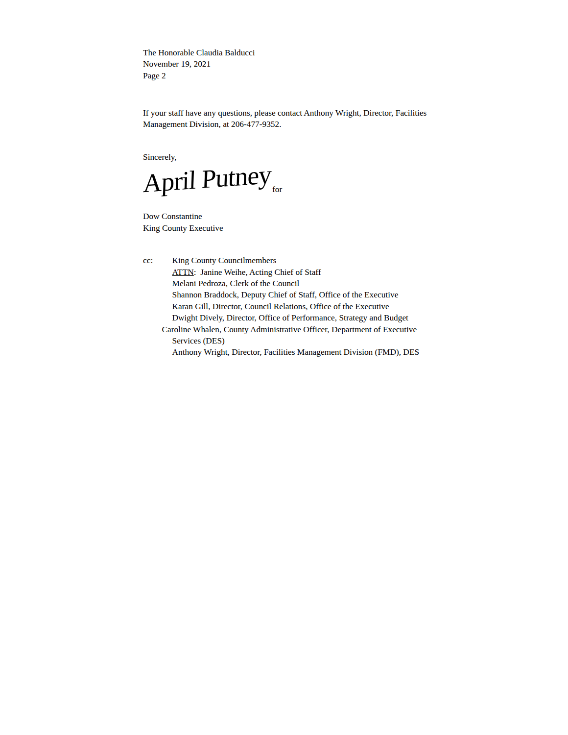The Honorable Claudia Balducci
November 19, 2021
Page 2
If your staff have any questions, please contact Anthony Wright, Director, Facilities Management Division, at 206-477-9352.
Sincerely,
April Putney for
Dow Constantine
King County Executive
| cc: | King County Councilmembers |
| | ATTN : Janine Weihe, Acting Chief of Staff |
| | Melani Pedroza, Clerk of the Council |
| | Shannon Braddock, Deputy Chief of Staff, Office of the Executive |
| | Karan Gill, Director, Council Relations, Office of the Executive |
| | Dwight Dively, Director, Office of Performance, Strategy and Budget |
| | Caroline Whalen, County Administrative Officer, Department of Executive Services (DES) |
| | Anthony Wright, Director, Facilities Management Division (FMD), DES |